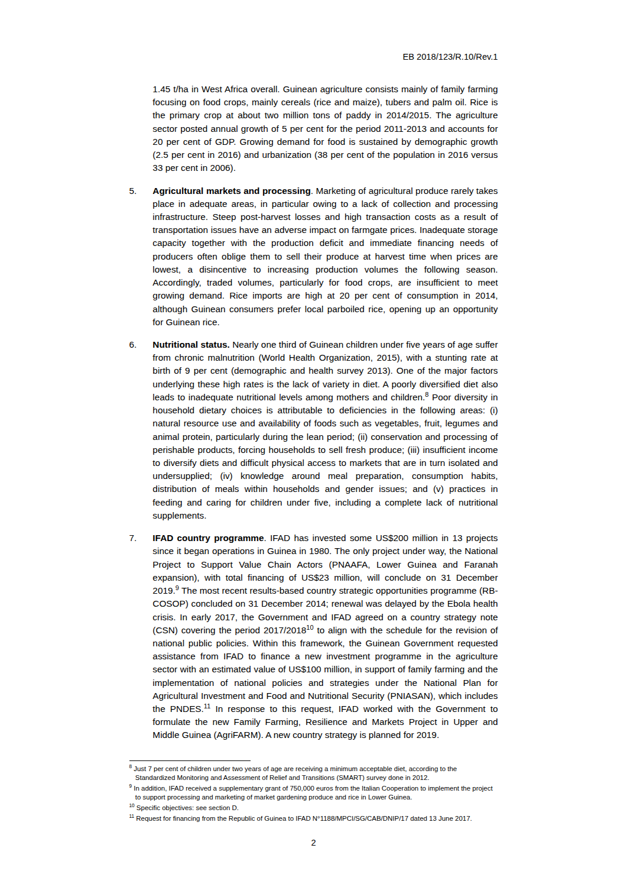EB 2018/123/R.10/Rev.1
1.45 t/ha in West Africa overall. Guinean agriculture consists mainly of family farming focusing on food crops, mainly cereals (rice and maize), tubers and palm oil. Rice is the primary crop at about two million tons of paddy in 2014/2015. The agriculture sector posted annual growth of 5 per cent for the period 2011-2013 and accounts for 20 per cent of GDP. Growing demand for food is sustained by demographic growth (2.5 per cent in 2016) and urbanization (38 per cent of the population in 2016 versus 33 per cent in 2006).
5. Agricultural markets and processing. Marketing of agricultural produce rarely takes place in adequate areas, in particular owing to a lack of collection and processing infrastructure. Steep post-harvest losses and high transaction costs as a result of transportation issues have an adverse impact on farmgate prices. Inadequate storage capacity together with the production deficit and immediate financing needs of producers often oblige them to sell their produce at harvest time when prices are lowest, a disincentive to increasing production volumes the following season. Accordingly, traded volumes, particularly for food crops, are insufficient to meet growing demand. Rice imports are high at 20 per cent of consumption in 2014, although Guinean consumers prefer local parboiled rice, opening up an opportunity for Guinean rice.
6. Nutritional status. Nearly one third of Guinean children under five years of age suffer from chronic malnutrition (World Health Organization, 2015), with a stunting rate at birth of 9 per cent (demographic and health survey 2013). One of the major factors underlying these high rates is the lack of variety in diet. A poorly diversified diet also leads to inadequate nutritional levels among mothers and children.8 Poor diversity in household dietary choices is attributable to deficiencies in the following areas: (i) natural resource use and availability of foods such as vegetables, fruit, legumes and animal protein, particularly during the lean period; (ii) conservation and processing of perishable products, forcing households to sell fresh produce; (iii) insufficient income to diversify diets and difficult physical access to markets that are in turn isolated and undersupplied; (iv) knowledge around meal preparation, consumption habits, distribution of meals within households and gender issues; and (v) practices in feeding and caring for children under five, including a complete lack of nutritional supplements.
7. IFAD country programme. IFAD has invested some US$200 million in 13 projects since it began operations in Guinea in 1980. The only project under way, the National Project to Support Value Chain Actors (PNAAFA, Lower Guinea and Faranah expansion), with total financing of US$23 million, will conclude on 31 December 2019.9 The most recent results-based country strategic opportunities programme (RB-COSOP) concluded on 31 December 2014; renewal was delayed by the Ebola health crisis. In early 2017, the Government and IFAD agreed on a country strategy note (CSN) covering the period 2017/201810 to align with the schedule for the revision of national public policies. Within this framework, the Guinean Government requested assistance from IFAD to finance a new investment programme in the agriculture sector with an estimated value of US$100 million, in support of family farming and the implementation of national policies and strategies under the National Plan for Agricultural Investment and Food and Nutritional Security (PNIASAN), which includes the PNDES.11 In response to this request, IFAD worked with the Government to formulate the new Family Farming, Resilience and Markets Project in Upper and Middle Guinea (AgriFARM). A new country strategy is planned for 2019.
8 Just 7 per cent of children under two years of age are receiving a minimum acceptable diet, according to the Standardized Monitoring and Assessment of Relief and Transitions (SMART) survey done in 2012.
9 In addition, IFAD received a supplementary grant of 750,000 euros from the Italian Cooperation to implement the project to support processing and marketing of market gardening produce and rice in Lower Guinea.
10 Specific objectives: see section D.
11 Request for financing from the Republic of Guinea to IFAD N°1188/MPCI/SG/CAB/DNIP/17 dated 13 June 2017.
2